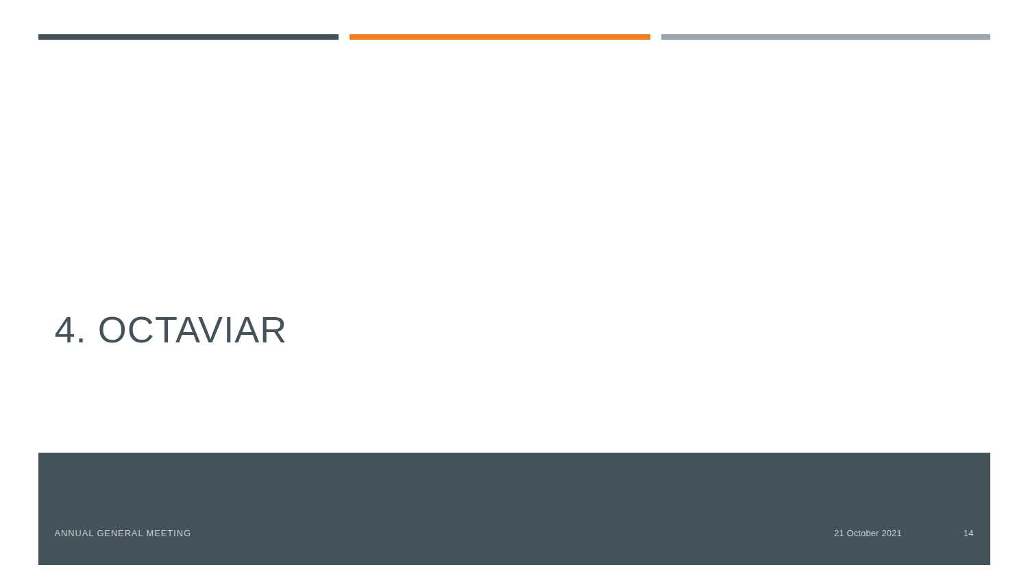4. Octaviar
Annual General Meeting
21 October 2021 14